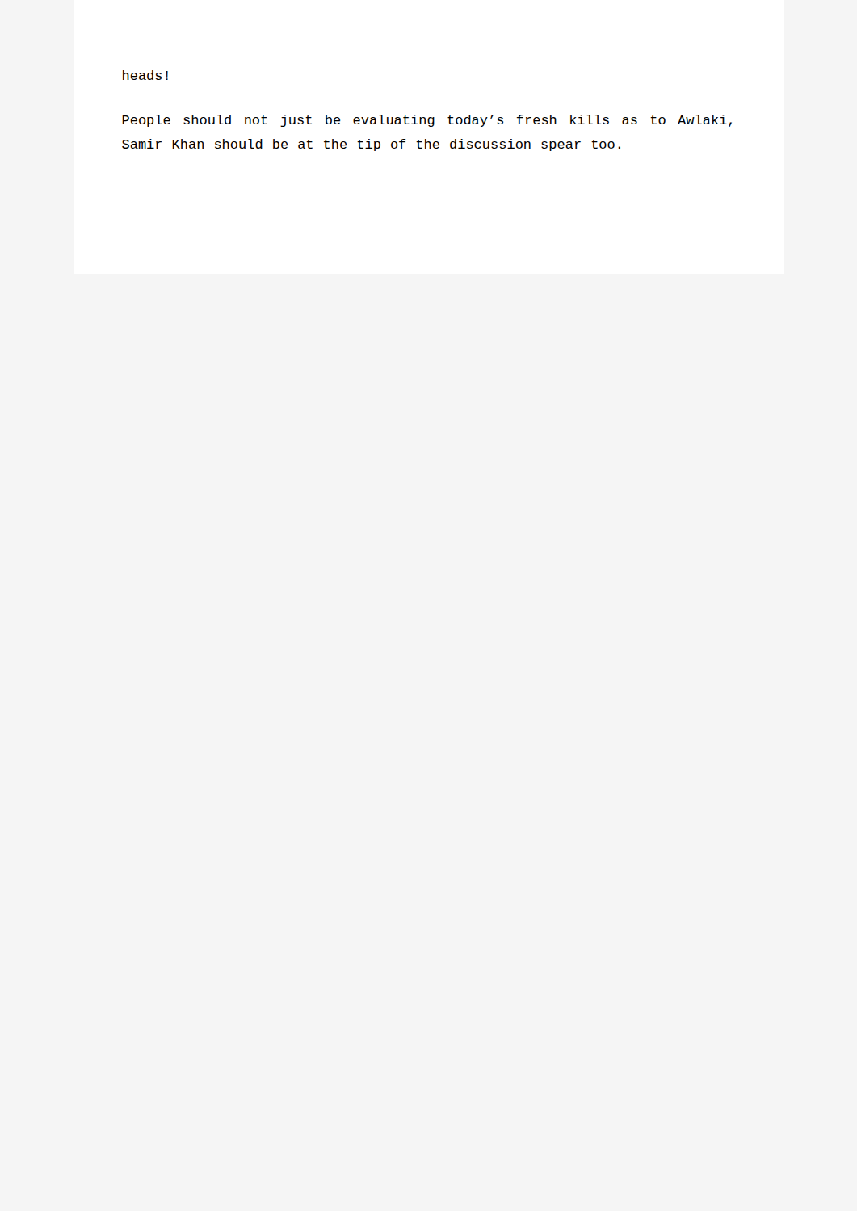heads!
People should not just be evaluating today’s fresh kills as to Awlaki, Samir Khan should be at the tip of the discussion spear too.